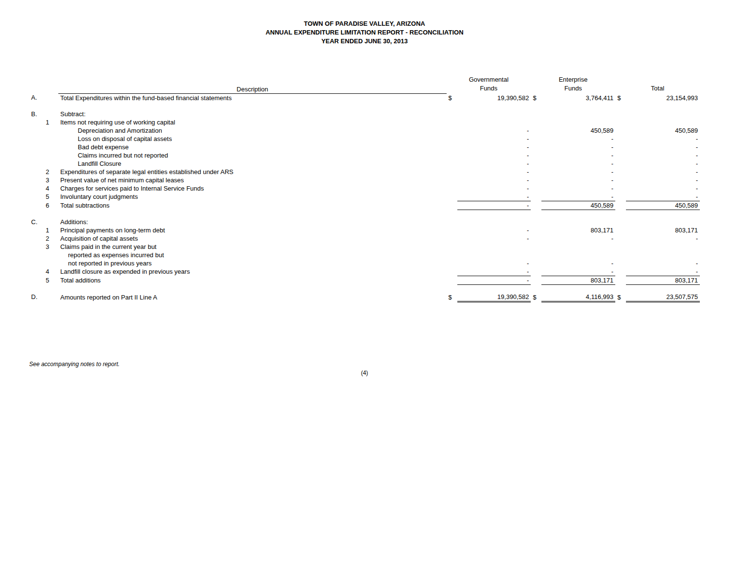TOWN OF PARADISE VALLEY, ARIZONA
ANNUAL EXPENDITURE LIMITATION REPORT - RECONCILIATION
YEAR ENDED JUNE 30, 2013
| | | | Governmental | Enterprise | |
| | | Description | Funds | Funds | Total |
| A. | | Total Expenditures within the fund-based financial statements | $ | 19,390,582 | $ | 3,764,411 | $ | 23,154,993 |
| B. | | Subtract: | | | | | | |
| | 1 | Items not requiring use of working capital | | | | | | |
| | | Depreciation and Amortization | | - | | 450,589 | | 450,589 |
| | | Loss on disposal of capital assets | | - | | - | | - |
| | | Bad debt expense | | - | | - | | - |
| | | Claims incurred but not reported | | - | | - | | - |
| | | Landfill Closure | | - | | - | | - |
| | 2 | Expenditures of separate legal entities established under ARS | | - | | - | | - |
| | 3 | Present value of net minimum capital leases | | - | | - | | - |
| | 4 | Charges for services paid to Internal Service Funds | | - | | - | | - |
| | 5 | Involuntary court judgments | | - | | - | | - |
| | 6 | Total subtractions | | - | | 450,589 | | 450,589 |
| C. | | Additions: | | | | | | |
| | 1 | Principal payments on long-term debt | | - | | 803,171 | | 803,171 |
| | 2 | Acquisition of capital assets | | - | | - | | - |
| | 3 | Claims paid in the current year but | | | | | | |
| | | reported as expenses incurred but | | | | | | |
| | | not reported in previous years | | - | | - | | - |
| | 4 | Landfill closure as expended in previous years | | - | | - | | - |
| | 5 | Total additions | | - | | 803,171 | | 803,171 |
| D. | | Amounts reported on Part II Line A | $ | 19,390,582 | $ | 4,116,993 | $ | 23,507,575 |
See accompanying notes to report.
(4)